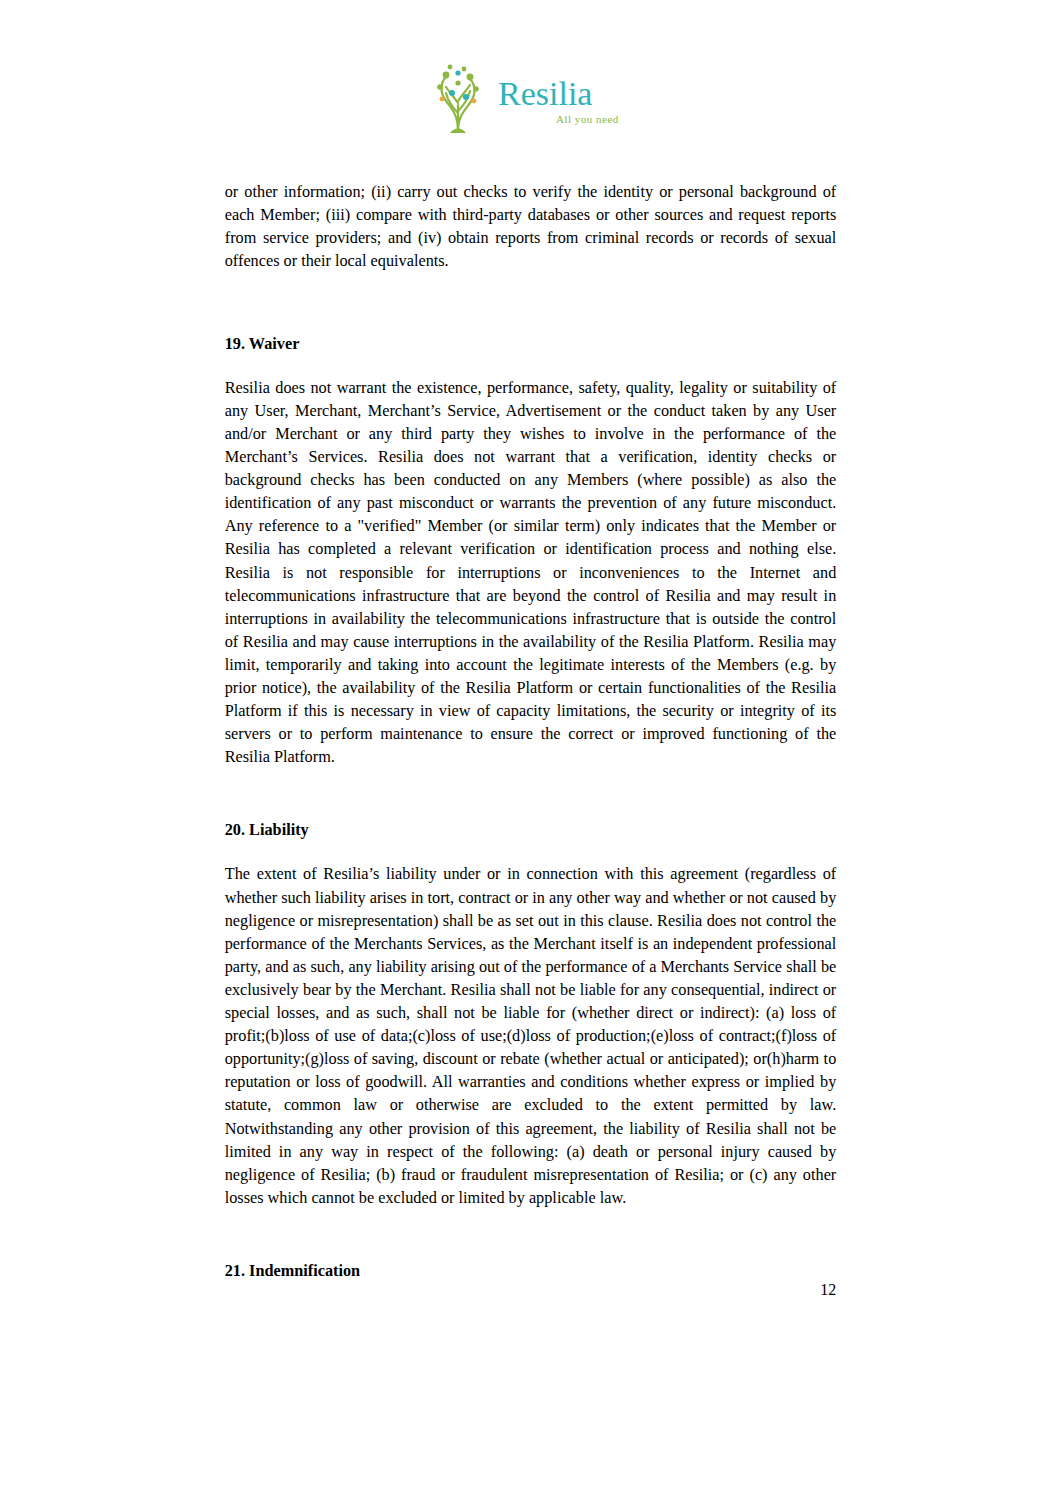Resilia All you need
or other information; (ii) carry out checks to verify the identity or personal background of each Member; (iii) compare with third-party databases or other sources and request reports from service providers; and (iv) obtain reports from criminal records or records of sexual offences or their local equivalents.
19. Waiver
Resilia does not warrant the existence, performance, safety, quality, legality or suitability of any User, Merchant, Merchant’s Service, Advertisement or the conduct taken by any User and/or Merchant or any third party they wishes to involve in the performance of the Merchant’s Services. Resilia does not warrant that a verification, identity checks or background checks has been conducted on any Members (where possible) as also the identification of any past misconduct or warrants the prevention of any future misconduct. Any reference to a "verified" Member (or similar term) only indicates that the Member or Resilia has completed a relevant verification or identification process and nothing else. Resilia is not responsible for interruptions or inconveniences to the Internet and telecommunications infrastructure that are beyond the control of Resilia and may result in interruptions in availability the telecommunications infrastructure that is outside the control of Resilia and may cause interruptions in the availability of the Resilia Platform. Resilia may limit, temporarily and taking into account the legitimate interests of the Members (e.g. by prior notice), the availability of the Resilia Platform or certain functionalities of the Resilia Platform if this is necessary in view of capacity limitations, the security or integrity of its servers or to perform maintenance to ensure the correct or improved functioning of the Resilia Platform.
20. Liability
The extent of Resilia’s liability under or in connection with this agreement (regardless of whether such liability arises in tort, contract or in any other way and whether or not caused by negligence or misrepresentation) shall be as set out in this clause. Resilia does not control the performance of the Merchants Services, as the Merchant itself is an independent professional party, and as such, any liability arising out of the performance of a Merchants Service shall be exclusively bear by the Merchant. Resilia shall not be liable for any consequential, indirect or special losses, and as such, shall not be liable for (whether direct or indirect): (a) loss of profit;(b)loss of use of data;(c)loss of use;(d)loss of production;(e)loss of contract;(f)loss of opportunity;(g)loss of saving, discount or rebate (whether actual or anticipated); or(h)harm to reputation or loss of goodwill. All warranties and conditions whether express or implied by statute, common law or otherwise are excluded to the extent permitted by law. Notwithstanding any other provision of this agreement, the liability of Resilia shall not be limited in any way in respect of the following: (a) death or personal injury caused by negligence of Resilia; (b) fraud or fraudulent misrepresentation of Resilia; or (c) any other losses which cannot be excluded or limited by applicable law.
21. Indemnification
12